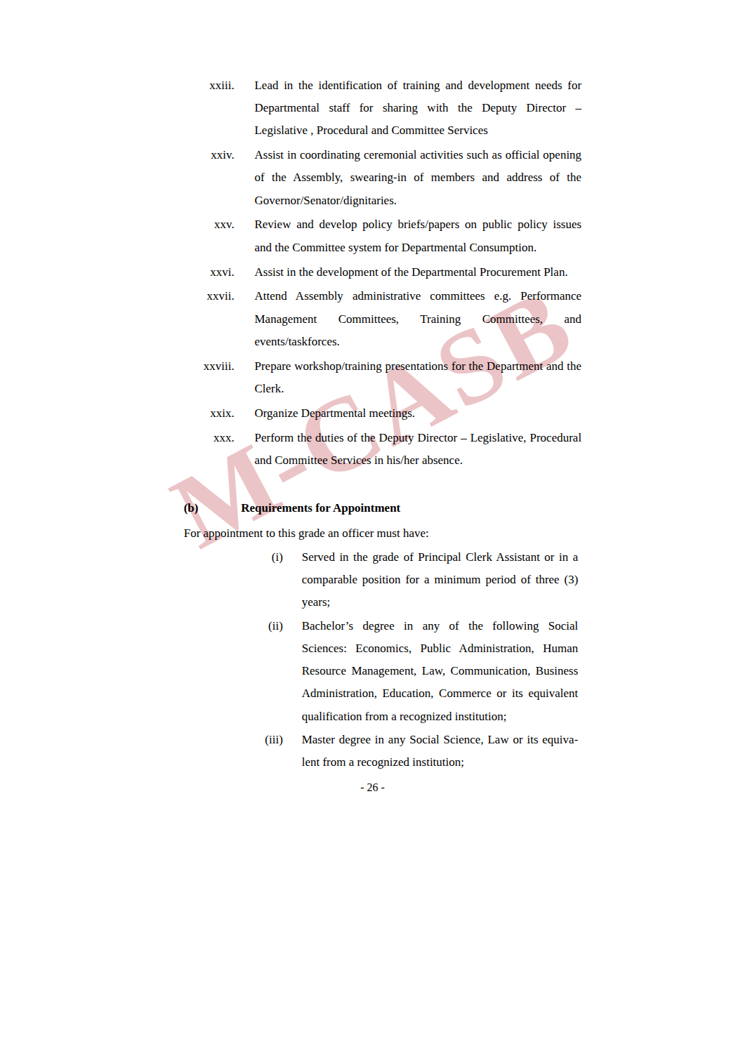M-CASB
xxiii.
Lead in the identification of training and development needs for Departmental staff for sharing with the Deputy Director – Legislative , Procedural and Committee Services
xxiv.
Assist in coordinating ceremonial activities such as official opening of the Assembly, swearing-in of members and address of the Governor/Senator/dignitaries.
xxv.
Review and develop policy briefs/papers on public policy issues and the Committee system for Departmental Consumption.
xxvi.
Assist in the development of the Departmental Procurement Plan.
xxvii.
Attend Assembly administrative committees e.g. Performance Management Committees, Training Committees, and events/taskforces.
xxviii.
Prepare workshop/training presentations for the Department and the Clerk.
xxix.
Organize Departmental meetings.
xxx.
Perform the duties of the Deputy Director – Legislative, Procedural and Committee Services in his/her absence.
(b)
Requirements for Appointment
For appointment to this grade an officer must have:
(i)
Served in the grade of Principal Clerk Assistant or in a comparable position for a minimum period of three (3) years;
(ii)
Bachelor’s degree in any of the following Social Sciences: Economics, Public Administration, Human Resource Management, Law, Communication, Business Administration, Education, Commerce or its equivalent qualification from a recognized institution;
(iii)
Master degree in any Social Science, Law or its equivalent from a recognized institution;
- 26 -